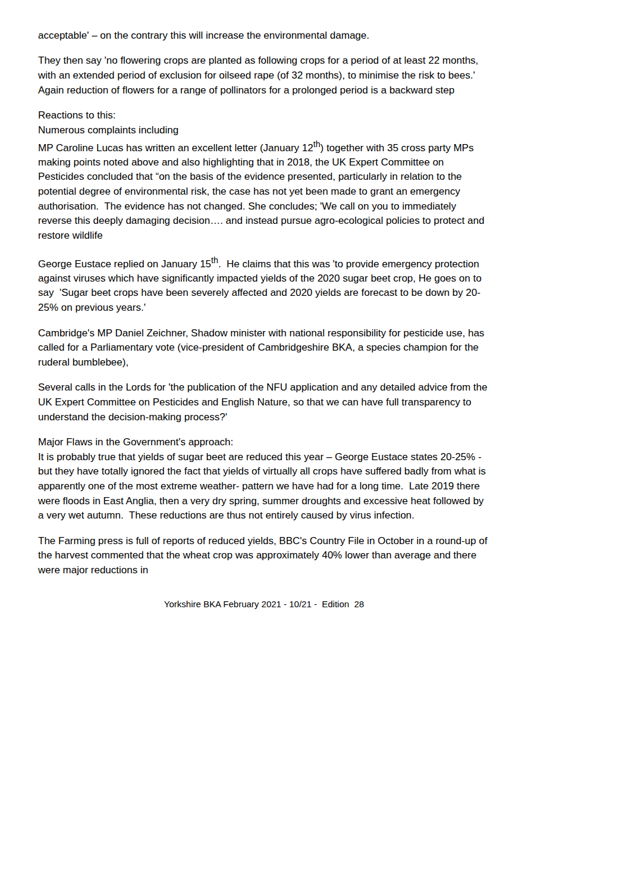acceptable' – on the contrary this will increase the environmental damage.
They then say 'no flowering crops are planted as following crops for a period of at least 22 months, with an extended period of exclusion for oilseed rape (of 32 months), to minimise the risk to bees.'
Again reduction of flowers for a range of pollinators for a prolonged period is a backward step
Reactions to this:
Numerous complaints including
MP Caroline Lucas has written an excellent letter (January 12th) together with 35 cross party MPs making points noted above and also highlighting that in 2018, the UK Expert Committee on Pesticides concluded that “on the basis of the evidence presented, particularly in relation to the potential degree of environmental risk, the case has not yet been made to grant an emergency authorisation. The evidence has not changed. She concludes; 'We call on you to immediately reverse this deeply damaging decision…. and instead pursue agro-ecological policies to protect and restore wildlife
George Eustace replied on January 15th. He claims that this was 'to provide emergency protection against viruses which have significantly impacted yields of the 2020 sugar beet crop, He goes on to say 'Sugar beet crops have been severely affected and 2020 yields are forecast to be down by 20-25% on previous years.'
Cambridge's MP Daniel Zeichner, Shadow minister with national responsibility for pesticide use, has called for a Parliamentary vote (vice-president of Cambridgeshire BKA, a species champion for the ruderal bumblebee),
Several calls in the Lords for 'the publication of the NFU application and any detailed advice from the UK Expert Committee on Pesticides and English Nature, so that we can have full transparency to understand the decision-making process?'
Major Flaws in the Government's approach:
It is probably true that yields of sugar beet are reduced this year – George Eustace states 20-25% - but they have totally ignored the fact that yields of virtually all crops have suffered badly from what is apparently one of the most extreme weather- pattern we have had for a long time. Late 2019 there were floods in East Anglia, then a very dry spring, summer droughts and excessive heat followed by a very wet autumn. These reductions are thus not entirely caused by virus infection.
The Farming press is full of reports of reduced yields, BBC's Country File in October in a round-up of the harvest commented that the wheat crop was approximately 40% lower than average and there were major reductions in
Yorkshire BKA February 2021 - 10/21 - Edition 28